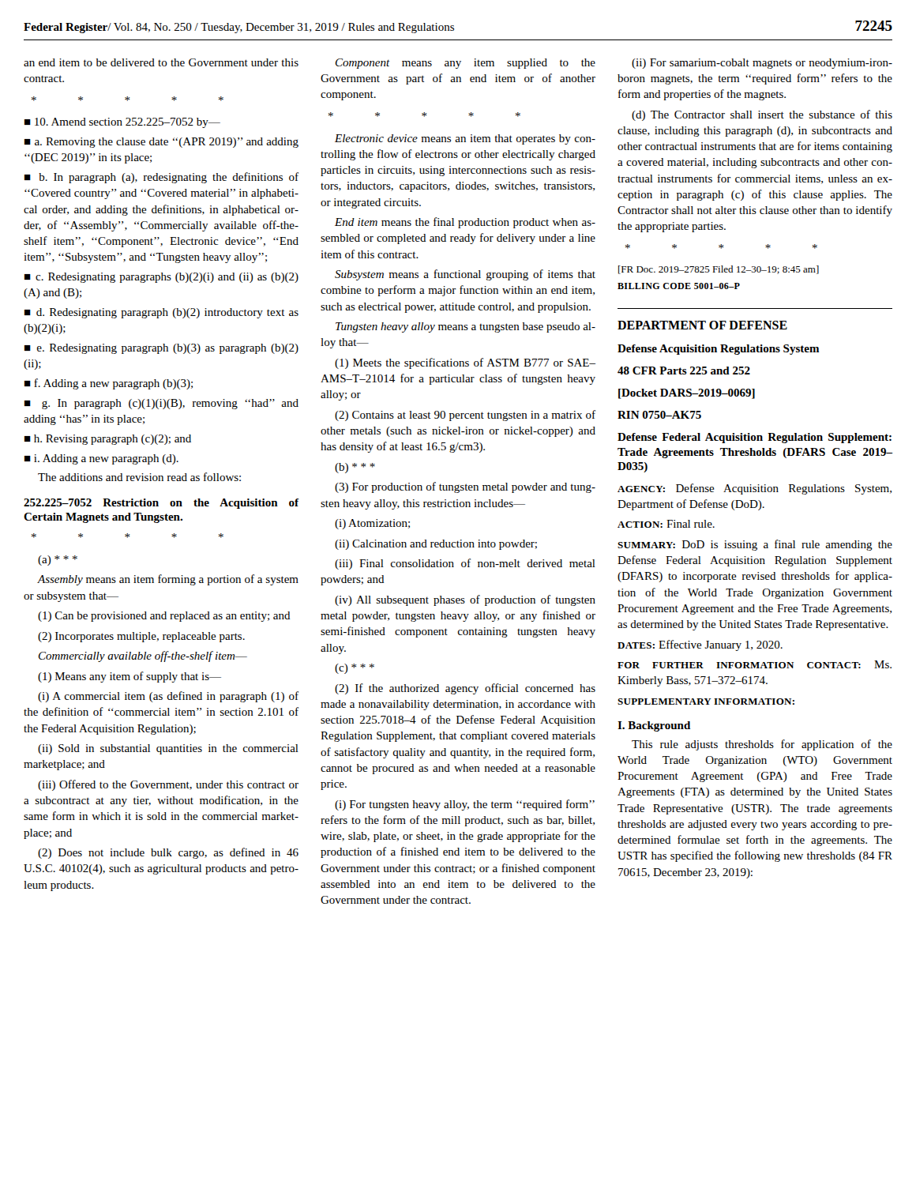Federal Register/ Vol. 84, No. 250 / Tuesday, December 31, 2019 / Rules and Regulations
72245
an end item to be delivered to the Government under this contract.
* * * * *
10. Amend section 252.225–7052 by—
a. Removing the clause date ‘‘(APR 2019)’’ and adding ‘‘(DEC 2019)’’ in its place;
b. In paragraph (a), redesignating the definitions of ‘‘Covered country’’ and ‘‘Covered material’’ in alphabetical order, and adding the definitions, in alphabetical order, of ‘‘Assembly’’, ‘‘Commercially available off-the-shelf item’’, ‘‘Component’’, Electronic device’’, ‘‘End item’’, ‘‘Subsystem’’, and ‘‘Tungsten heavy alloy’’;
c. Redesignating paragraphs (b)(2)(i) and (ii) as (b)(2)(A) and (B);
d. Redesignating paragraph (b)(2) introductory text as (b)(2)(i);
e. Redesignating paragraph (b)(3) as paragraph (b)(2)(ii);
f. Adding a new paragraph (b)(3);
g. In paragraph (c)(1)(i)(B), removing ‘‘had’’ and adding ‘‘has’’ in its place;
h. Revising paragraph (c)(2); and
i. Adding a new paragraph (d).
The additions and revision read as follows:
252.225–7052 Restriction on the Acquisition of Certain Magnets and Tungsten.
* * * * *
(a) * * *
Assembly means an item forming a portion of a system or subsystem that—
(1) Can be provisioned and replaced as an entity; and
(2) Incorporates multiple, replaceable parts.
Commercially available off-the-shelf item—
(1) Means any item of supply that is—
(i) A commercial item (as defined in paragraph (1) of the definition of ‘‘commercial item’’ in section 2.101 of the Federal Acquisition Regulation);
(ii) Sold in substantial quantities in the commercial marketplace; and
(iii) Offered to the Government, under this contract or a subcontract at any tier, without modification, in the same form in which it is sold in the commercial marketplace; and
(2) Does not include bulk cargo, as defined in 46 U.S.C. 40102(4), such as agricultural products and petroleum products.
Component means any item supplied to the Government as part of an end item or of another component.
* * * * *
Electronic device means an item that operates by controlling the flow of electrons or other electrically charged particles in circuits, using interconnections such as resistors, inductors, capacitors, diodes, switches, transistors, or integrated circuits.
End item means the final production product when assembled or completed and ready for delivery under a line item of this contract.
Subsystem means a functional grouping of items that combine to perform a major function within an end item, such as electrical power, attitude control, and propulsion.
Tungsten heavy alloy means a tungsten base pseudo alloy that—
(1) Meets the specifications of ASTM B777 or SAE–AMS–T–21014 for a particular class of tungsten heavy alloy; or
(2) Contains at least 90 percent tungsten in a matrix of other metals (such as nickel-iron or nickel-copper) and has density of at least 16.5 g/cm3).
(b) * * *
(3) For production of tungsten metal powder and tungsten heavy alloy, this restriction includes—
(i) Atomization;
(ii) Calcination and reduction into powder;
(iii) Final consolidation of non-melt derived metal powders; and
(iv) All subsequent phases of production of tungsten metal powder, tungsten heavy alloy, or any finished or semi-finished component containing tungsten heavy alloy.
(c) * * *
(2) If the authorized agency official concerned has made a nonavailability determination, in accordance with section 225.7018–4 of the Defense Federal Acquisition Regulation Supplement, that compliant covered materials of satisfactory quality and quantity, in the required form, cannot be procured as and when needed at a reasonable price.
(i) For tungsten heavy alloy, the term ‘‘required form’’ refers to the form of the mill product, such as bar, billet, wire, slab, plate, or sheet, in the grade appropriate for the production of a finished end item to be delivered to the Government under this contract; or a finished component assembled into an end item to be delivered to the Government under the contract.
(ii) For samarium-cobalt magnets or neodymium-iron-boron magnets, the term ‘‘required form’’ refers to the form and properties of the magnets.
(d) The Contractor shall insert the substance of this clause, including this paragraph (d), in subcontracts and other contractual instruments that are for items containing a covered material, including subcontracts and other contractual instruments for commercial items, unless an exception in paragraph (c) of this clause applies. The Contractor shall not alter this clause other than to identify the appropriate parties.
* * * * *
[FR Doc. 2019–27825 Filed 12–30–19; 8:45 am]
BILLING CODE 5001–06–P
DEPARTMENT OF DEFENSE
Defense Acquisition Regulations System
48 CFR Parts 225 and 252
[Docket DARS–2019–0069]
RIN 0750–AK75
Defense Federal Acquisition Regulation Supplement: Trade Agreements Thresholds (DFARS Case 2019–D035)
AGENCY: Defense Acquisition Regulations System, Department of Defense (DoD).
ACTION: Final rule.
SUMMARY: DoD is issuing a final rule amending the Defense Federal Acquisition Regulation Supplement (DFARS) to incorporate revised thresholds for application of the World Trade Organization Government Procurement Agreement and the Free Trade Agreements, as determined by the United States Trade Representative.
DATES: Effective January 1, 2020.
FOR FURTHER INFORMATION CONTACT: Ms. Kimberly Bass, 571–372–6174.
SUPPLEMENTARY INFORMATION:
I. Background
This rule adjusts thresholds for application of the World Trade Organization (WTO) Government Procurement Agreement (GPA) and Free Trade Agreements (FTA) as determined by the United States Trade Representative (USTR). The trade agreements thresholds are adjusted every two years according to predetermined formulae set forth in the agreements. The USTR has specified the following new thresholds (84 FR 70615, December 23, 2019):